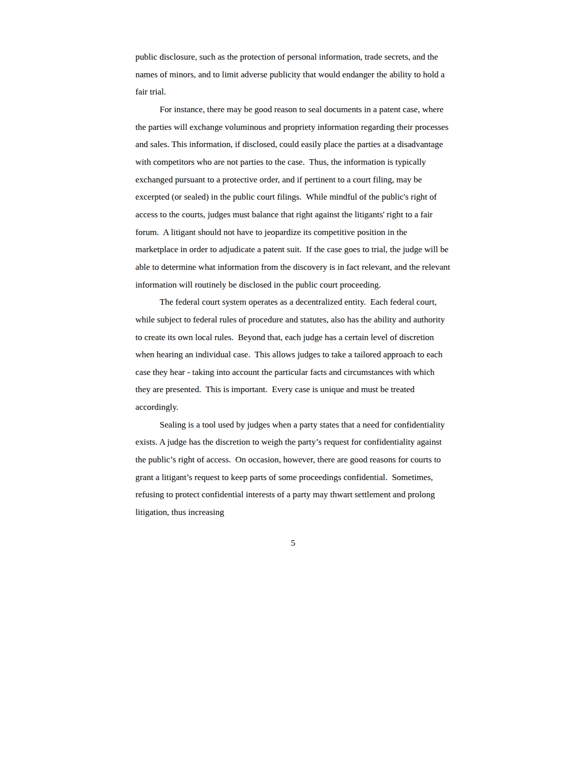public disclosure, such as the protection of personal information, trade secrets, and the names of minors, and to limit adverse publicity that would endanger the ability to hold a fair trial.
For instance, there may be good reason to seal documents in a patent case, where the parties will exchange voluminous and propriety information regarding their processes and sales. This information, if disclosed, could easily place the parties at a disadvantage with competitors who are not parties to the case. Thus, the information is typically exchanged pursuant to a protective order, and if pertinent to a court filing, may be excerpted (or sealed) in the public court filings. While mindful of the public's right of access to the courts, judges must balance that right against the litigants' right to a fair forum. A litigant should not have to jeopardize its competitive position in the marketplace in order to adjudicate a patent suit. If the case goes to trial, the judge will be able to determine what information from the discovery is in fact relevant, and the relevant information will routinely be disclosed in the public court proceeding.
The federal court system operates as a decentralized entity. Each federal court, while subject to federal rules of procedure and statutes, also has the ability and authority to create its own local rules. Beyond that, each judge has a certain level of discretion when hearing an individual case. This allows judges to take a tailored approach to each case they hear - taking into account the particular facts and circumstances with which they are presented. This is important. Every case is unique and must be treated accordingly.
Sealing is a tool used by judges when a party states that a need for confidentiality exists. A judge has the discretion to weigh the party’s request for confidentiality against the public’s right of access. On occasion, however, there are good reasons for courts to grant a litigant’s request to keep parts of some proceedings confidential. Sometimes, refusing to protect confidential interests of a party may thwart settlement and prolong litigation, thus increasing
5